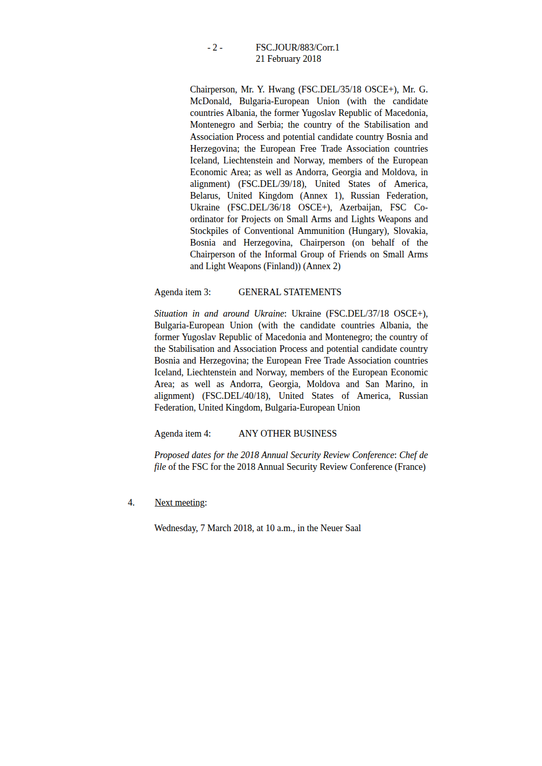- 2 -
FSC.JOUR/883/Corr.1
21 February 2018
Chairperson, Mr. Y. Hwang (FSC.DEL/35/18 OSCE+), Mr. G. McDonald, Bulgaria-European Union (with the candidate countries Albania, the former Yugoslav Republic of Macedonia, Montenegro and Serbia; the country of the Stabilisation and Association Process and potential candidate country Bosnia and Herzegovina; the European Free Trade Association countries Iceland, Liechtenstein and Norway, members of the European Economic Area; as well as Andorra, Georgia and Moldova, in alignment) (FSC.DEL/39/18), United States of America, Belarus, United Kingdom (Annex 1), Russian Federation, Ukraine (FSC.DEL/36/18 OSCE+), Azerbaijan, FSC Co-ordinator for Projects on Small Arms and Lights Weapons and Stockpiles of Conventional Ammunition (Hungary), Slovakia, Bosnia and Herzegovina, Chairperson (on behalf of the Chairperson of the Informal Group of Friends on Small Arms and Light Weapons (Finland)) (Annex 2)
Agenda item 3: GENERAL STATEMENTS
Situation in and around Ukraine: Ukraine (FSC.DEL/37/18 OSCE+), Bulgaria-European Union (with the candidate countries Albania, the former Yugoslav Republic of Macedonia and Montenegro; the country of the Stabilisation and Association Process and potential candidate country Bosnia and Herzegovina; the European Free Trade Association countries Iceland, Liechtenstein and Norway, members of the European Economic Area; as well as Andorra, Georgia, Moldova and San Marino, in alignment) (FSC.DEL/40/18), United States of America, Russian Federation, United Kingdom, Bulgaria-European Union
Agenda item 4: ANY OTHER BUSINESS
Proposed dates for the 2018 Annual Security Review Conference: Chef de file of the FSC for the 2018 Annual Security Review Conference (France)
4.
Next meeting:
Wednesday, 7 March 2018, at 10 a.m., in the Neuer Saal